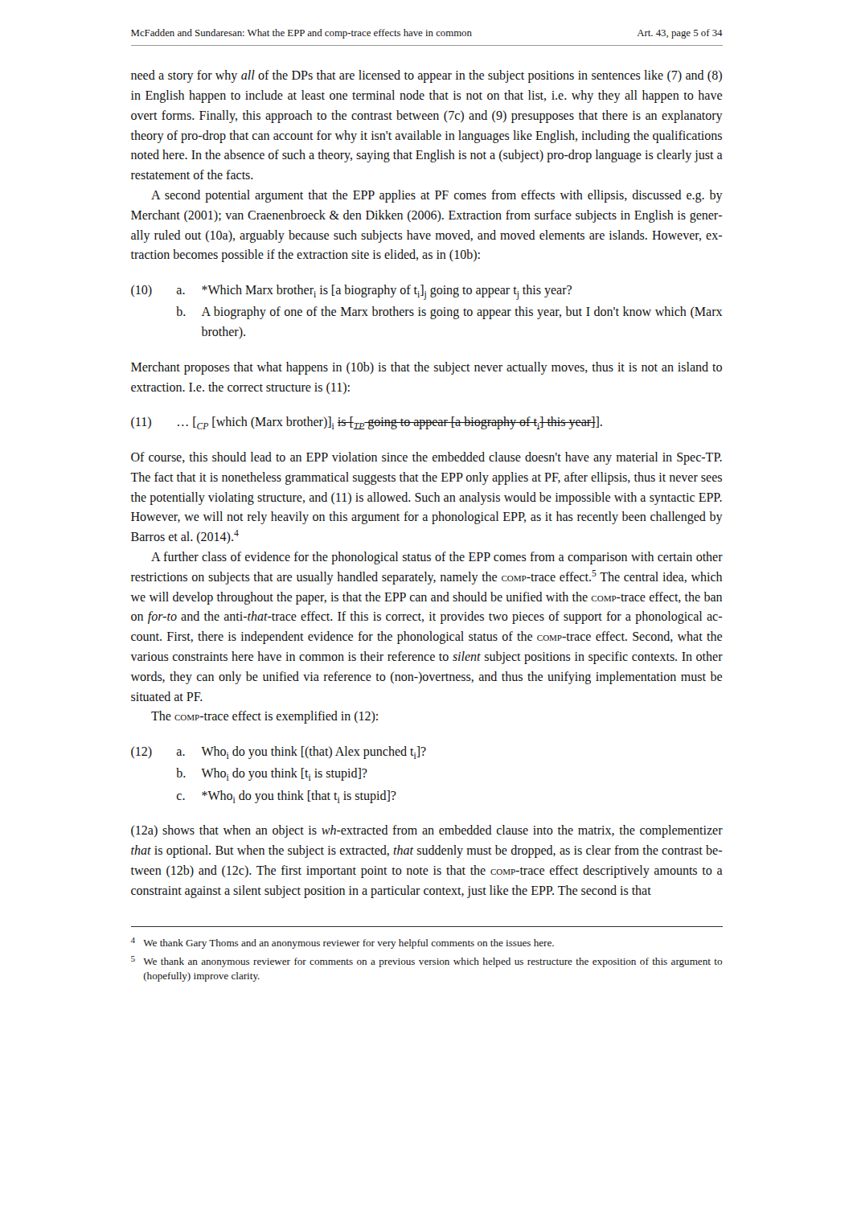McFadden and Sundaresan: What the EPP and comp-trace effects have in common Art. 43, page 5 of 34
need a story for why all of the DPs that are licensed to appear in the subject positions in sentences like (7) and (8) in English happen to include at least one terminal node that is not on that list, i.e. why they all happen to have overt forms. Finally, this approach to the contrast between (7c) and (9) presupposes that there is an explanatory theory of pro-drop that can account for why it isn't available in languages like English, including the qualifications noted here. In the absence of such a theory, saying that English is not a (subject) pro-drop language is clearly just a restatement of the facts.
A second potential argument that the EPP applies at PF comes from effects with ellipsis, discussed e.g. by Merchant (2001); van Craenenbroeck & den Dikken (2006). Extraction from surface subjects in English is generally ruled out (10a), arguably because such subjects have moved, and moved elements are islands. However, extraction becomes possible if the extraction site is elided, as in (10b):
| (10) | a. | *Which Marx brother i is [a biography of t i ] j going to appear t j this year? |
| | b. | A biography of one of the Marx brothers is going to appear this year, but I don't know which (Marx brother). |
Merchant proposes that what happens in (10b) is that the subject never actually moves, thus it is not an island to extraction. I.e. the correct structure is (11):
| (11) | … [ CP [which (Marx brother)] i is [ TP going to appear [a biography of t i ] this year] ]. |
Of course, this should lead to an EPP violation since the embedded clause doesn't have any material in Spec-TP. The fact that it is nonetheless grammatical suggests that the EPP only applies at PF, after ellipsis, thus it never sees the potentially violating structure, and (11) is allowed. Such an analysis would be impossible with a syntactic EPP. However, we will not rely heavily on this argument for a phonological EPP, as it has recently been challenged by Barros et al. (2014).4
A further class of evidence for the phonological status of the EPP comes from a comparison with certain other restrictions on subjects that are usually handled separately, namely the comp-trace effect.5 The central idea, which we will develop throughout the paper, is that the EPP can and should be unified with the comp-trace effect, the ban on for-to and the anti-that-trace effect. If this is correct, it provides two pieces of support for a phonological account. First, there is independent evidence for the phonological status of the comp-trace effect. Second, what the various constraints here have in common is their reference to silent subject positions in specific contexts. In other words, they can only be unified via reference to (non-)overtness, and thus the unifying implementation must be situated at PF.
The comp-trace effect is exemplified in (12):
| (12) | a. | Who i do you think [(that) Alex punched t i ]? |
| | b. | Who i do you think [t i is stupid]? |
| | c. | *Who i do you think [that t i is stupid]? |
(12a) shows that when an object is wh-extracted from an embedded clause into the matrix, the complementizer that is optional. But when the subject is extracted, that suddenly must be dropped, as is clear from the contrast between (12b) and (12c). The first important point to note is that the comp-trace effect descriptively amounts to a constraint against a silent subject position in a particular context, just like the EPP. The second is that
4 We thank Gary Thoms and an anonymous reviewer for very helpful comments on the issues here.
5 We thank an anonymous reviewer for comments on a previous version which helped us restructure the exposition of this argument to (hopefully) improve clarity.